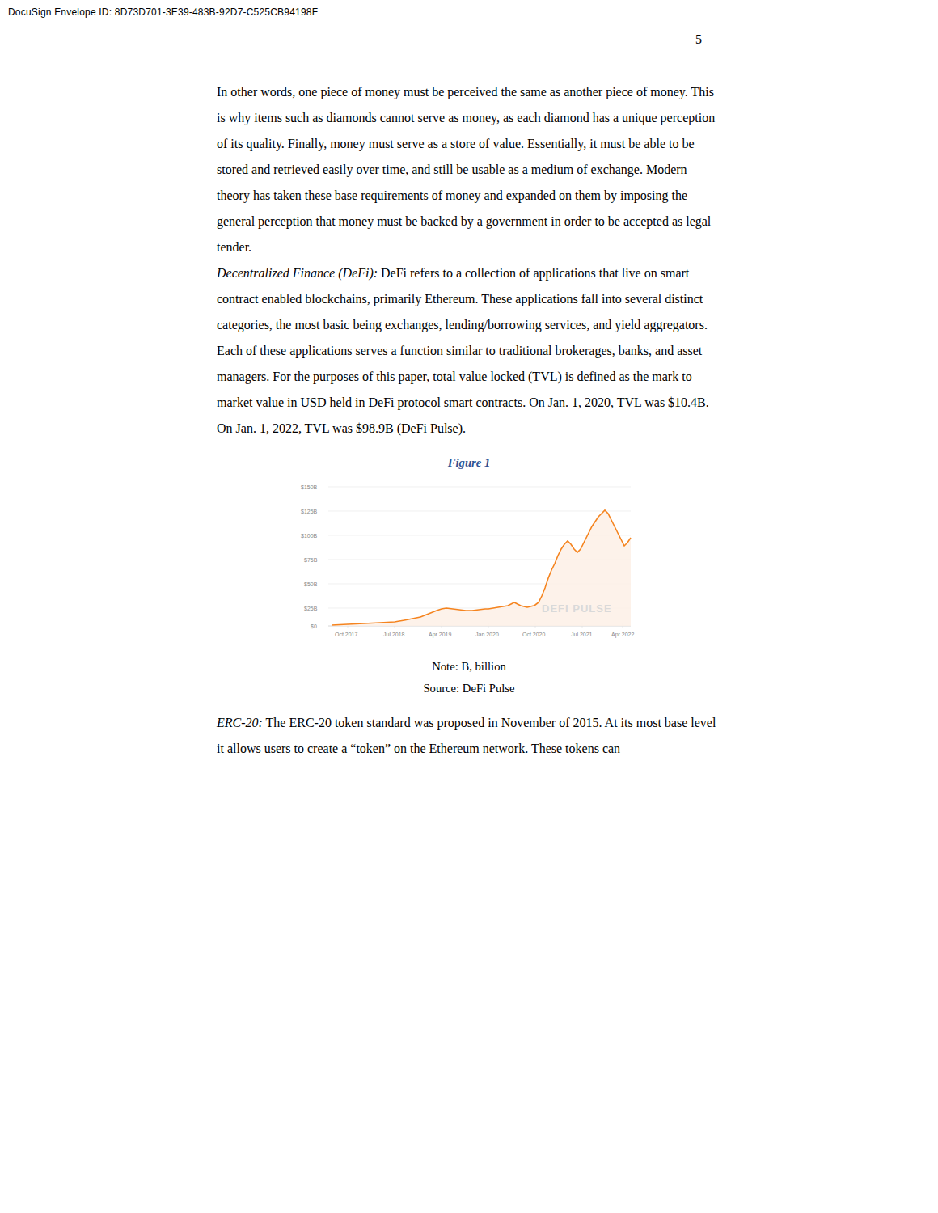DocuSign Envelope ID: 8D73D701-3E39-483B-92D7-C525CB94198F
5
In other words, one piece of money must be perceived the same as another piece of money. This is why items such as diamonds cannot serve as money, as each diamond has a unique perception of its quality. Finally, money must serve as a store of value. Essentially, it must be able to be stored and retrieved easily over time, and still be usable as a medium of exchange. Modern theory has taken these base requirements of money and expanded on them by imposing the general perception that money must be backed by a government in order to be accepted as legal tender.
Decentralized Finance (DeFi): DeFi refers to a collection of applications that live on smart contract enabled blockchains, primarily Ethereum. These applications fall into several distinct categories, the most basic being exchanges, lending/borrowing services, and yield aggregators. Each of these applications serves a function similar to traditional brokerages, banks, and asset managers. For the purposes of this paper, total value locked (TVL) is defined as the mark to market value in USD held in DeFi protocol smart contracts. On Jan. 1, 2020, TVL was $10.4B. On Jan. 1, 2022, TVL was $98.9B (DeFi Pulse).
Figure 1
$150B $125B $100B $75B $50B $25B $0 DEFI PULSE Oct 2017 Jul 2018 Apr 2019 Jan 2020 Oct 2020 Jul 2021 Apr 2022
Note: B, billion
Source: DeFi Pulse
ERC-20: The ERC-20 token standard was proposed in November of 2015. At its most base level it allows users to create a “token” on the Ethereum network. These tokens can